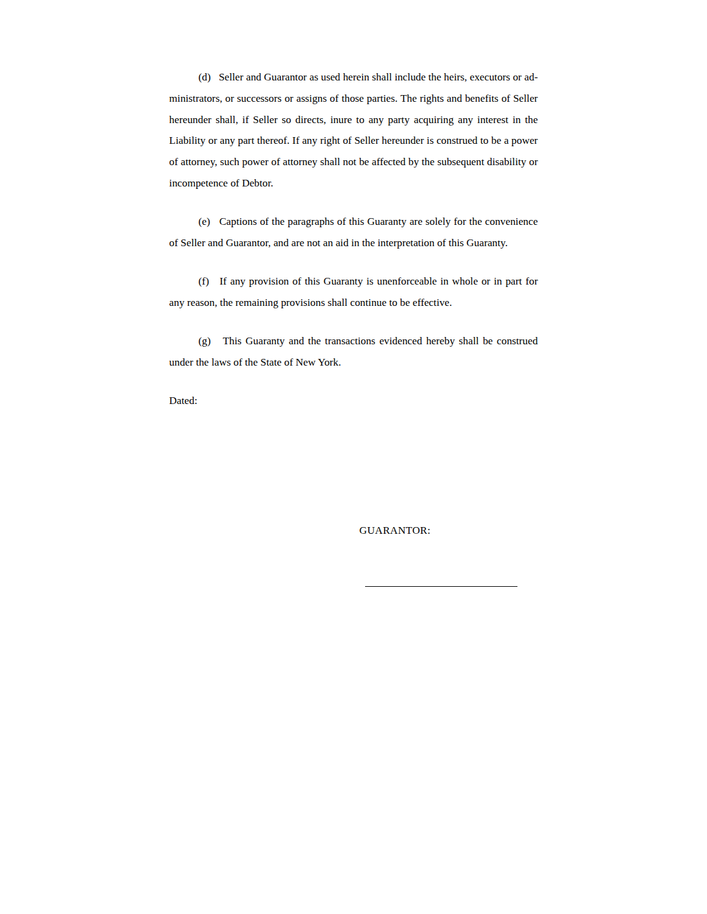(d) Seller and Guarantor as used herein shall include the heirs, executors or administrators, or successors or assigns of those parties. The rights and benefits of Seller hereunder shall, if Seller so directs, inure to any party acquiring any interest in the Liability or any part thereof. If any right of Seller hereunder is construed to be a power of attorney, such power of attorney shall not be affected by the subsequent disability or incompetence of Debtor.
(e) Captions of the paragraphs of this Guaranty are solely for the convenience of Seller and Guarantor, and are not an aid in the interpretation of this Guaranty.
(f) If any provision of this Guaranty is unenforceable in whole or in part for any reason, the remaining provisions shall continue to be effective.
(g) This Guaranty and the transactions evidenced hereby shall be construed under the laws of the State of New York.
Dated:
GUARANTOR: